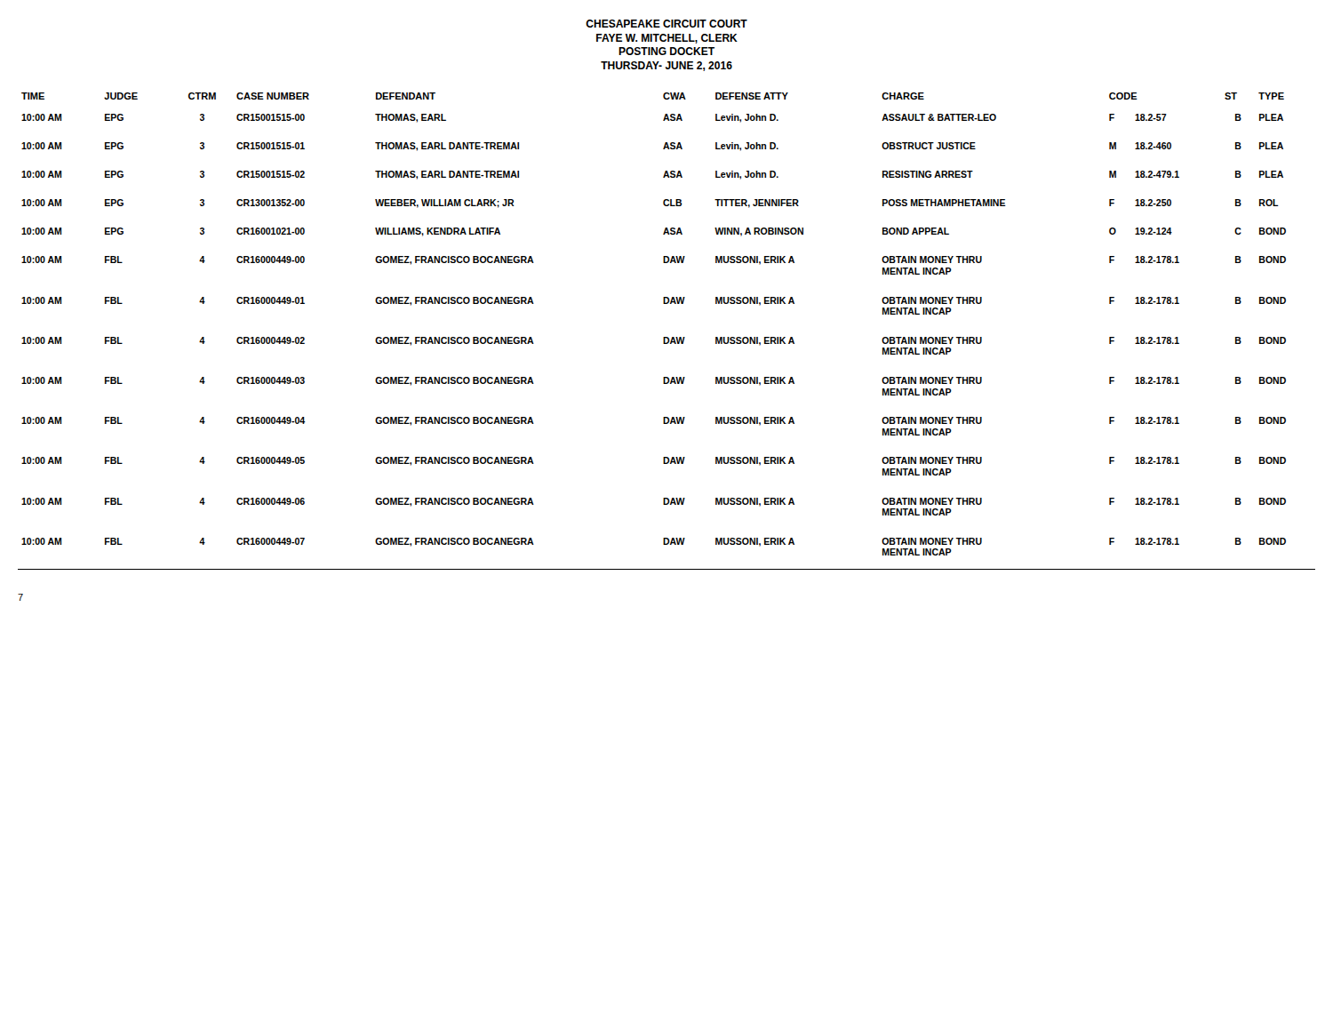CHESAPEAKE CIRCUIT COURT
FAYE W. MITCHELL, CLERK
POSTING DOCKET
THURSDAY- JUNE 2, 2016
| TIME | JUDGE | CTRM | CASE NUMBER | DEFENDANT | CWA | DEFENSE ATTY | CHARGE | CODE | ST | TYPE |
| --- | --- | --- | --- | --- | --- | --- | --- | --- | --- | --- |
| 10:00 AM | EPG | 3 | CR15001515-00 | THOMAS, EARL | ASA | Levin, John D. | ASSAULT & BATTER-LEO | F | 18.2-57 | B | PLEA |
| 10:00 AM | EPG | 3 | CR15001515-01 | THOMAS, EARL DANTE-TREMAI | ASA | Levin, John D. | OBSTRUCT JUSTICE | M | 18.2-460 | B | PLEA |
| 10:00 AM | EPG | 3 | CR15001515-02 | THOMAS, EARL DANTE-TREMAI | ASA | Levin, John D. | RESISTING ARREST | M | 18.2-479.1 | B | PLEA |
| 10:00 AM | EPG | 3 | CR13001352-00 | WEEBER, WILLIAM CLARK; JR | CLB | TITTER, JENNIFER | POSS METHAMPHETAMINE | F | 18.2-250 | B | ROL |
| 10:00 AM | EPG | 3 | CR16001021-00 | WILLIAMS, KENDRA LATIFA | ASA | WINN, A ROBINSON | BOND APPEAL | O | 19.2-124 | C | BOND |
| 10:00 AM | FBL | 4 | CR16000449-00 | GOMEZ, FRANCISCO BOCANEGRA | DAW | MUSSONI, ERIK A | OBTAIN MONEY THRU MENTAL INCAP | F | 18.2-178.1 | B | BOND |
| 10:00 AM | FBL | 4 | CR16000449-01 | GOMEZ, FRANCISCO BOCANEGRA | DAW | MUSSONI, ERIK A | OBTAIN MONEY THRU MENTAL INCAP | F | 18.2-178.1 | B | BOND |
| 10:00 AM | FBL | 4 | CR16000449-02 | GOMEZ, FRANCISCO BOCANEGRA | DAW | MUSSONI, ERIK A | OBTAIN MONEY THRU MENTAL INCAP | F | 18.2-178.1 | B | BOND |
| 10:00 AM | FBL | 4 | CR16000449-03 | GOMEZ, FRANCISCO BOCANEGRA | DAW | MUSSONI, ERIK A | OBTAIN MONEY THRU MENTAL INCAP | F | 18.2-178.1 | B | BOND |
| 10:00 AM | FBL | 4 | CR16000449-04 | GOMEZ, FRANCISCO BOCANEGRA | DAW | MUSSONI, ERIK A | OBTAIN MONEY THRU MENTAL INCAP | F | 18.2-178.1 | B | BOND |
| 10:00 AM | FBL | 4 | CR16000449-05 | GOMEZ, FRANCISCO BOCANEGRA | DAW | MUSSONI, ERIK A | OBTAIN MONEY THRU MENTAL INCAP | F | 18.2-178.1 | B | BOND |
| 10:00 AM | FBL | 4 | CR16000449-06 | GOMEZ, FRANCISCO BOCANEGRA | DAW | MUSSONI, ERIK A | OBATIN MONEY THRU MENTAL INCAP | F | 18.2-178.1 | B | BOND |
| 10:00 AM | FBL | 4 | CR16000449-07 | GOMEZ, FRANCISCO BOCANEGRA | DAW | MUSSONI, ERIK A | OBTAIN MONEY THRU MENTAL INCAP | F | 18.2-178.1 | B | BOND |
7